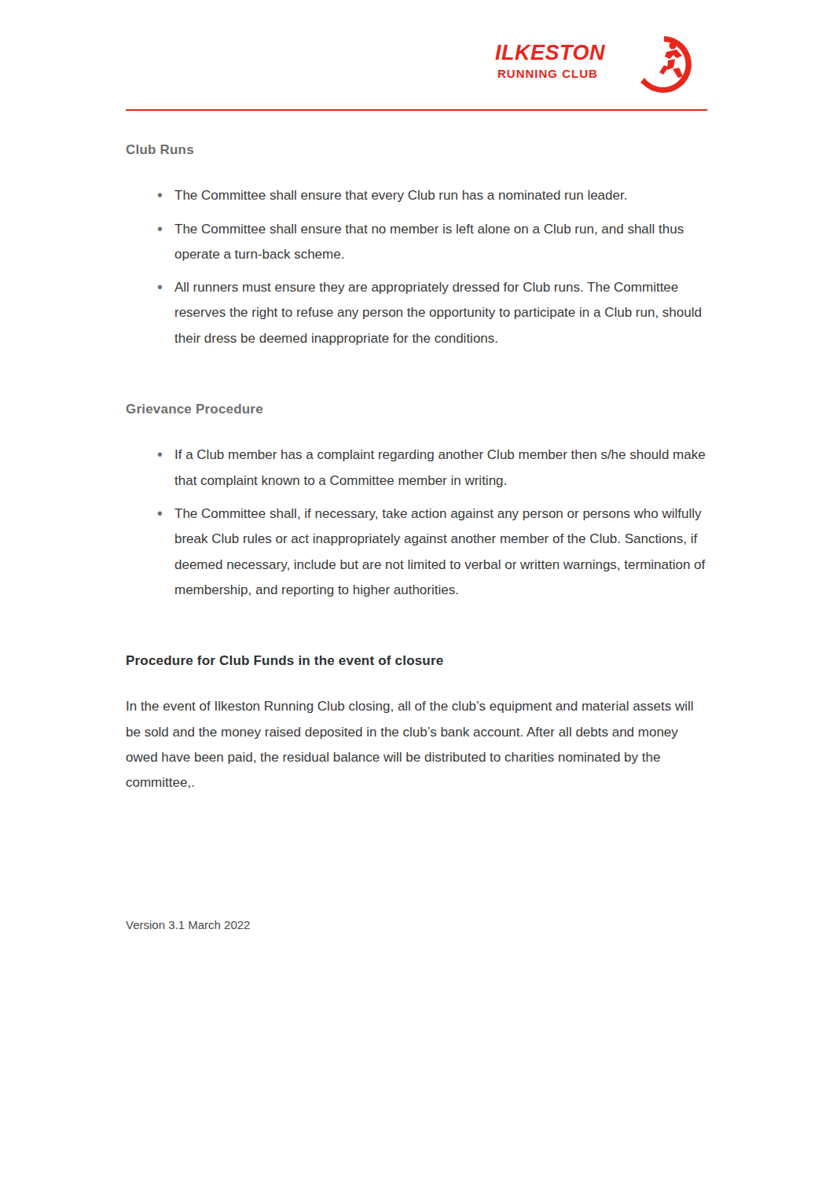Ilkeston Running Club ILKESTON RUNNING CLUB
Club Runs
The Committee shall ensure that every Club run has a nominated run leader.
The Committee shall ensure that no member is left alone on a Club run, and shall thus operate a turn-back scheme.
All runners must ensure they are appropriately dressed for Club runs. The Committee reserves the right to refuse any person the opportunity to participate in a Club run, should their dress be deemed inappropriate for the conditions.
Grievance Procedure
If a Club member has a complaint regarding another Club member then s/he should make that complaint known to a Committee member in writing.
The Committee shall, if necessary, take action against any person or persons who wilfully break Club rules or act inappropriately against another member of the Club. Sanctions, if deemed necessary, include but are not limited to verbal or written warnings, termination of membership, and reporting to higher authorities.
Procedure for Club Funds in the event of closure
In the event of Ilkeston Running Club closing, all of the club’s equipment and material assets will be sold and the money raised deposited in the club’s bank account. After all debts and money owed have been paid, the residual balance will be distributed to charities nominated by the committee,.
Version 3.1 March 2022